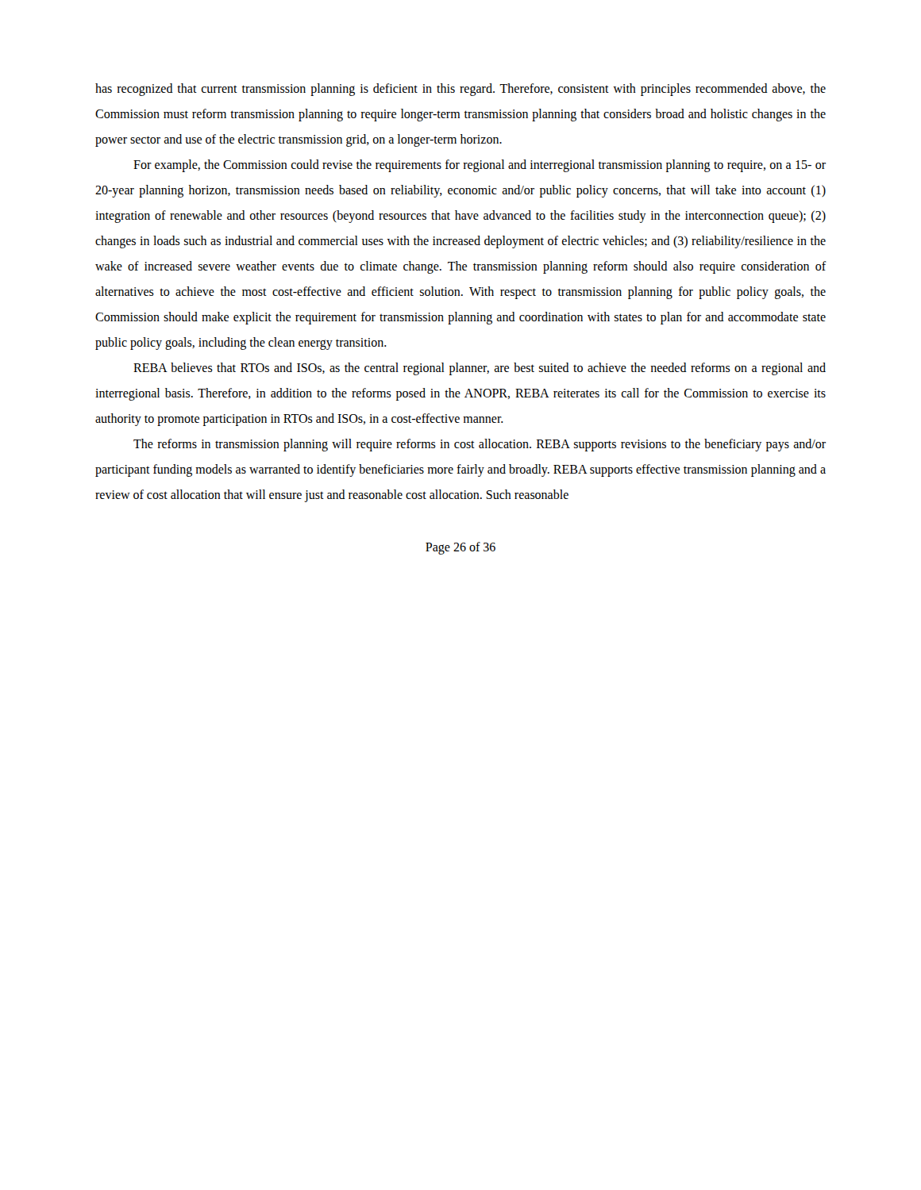has recognized that current transmission planning is deficient in this regard. Therefore, consistent with principles recommended above, the Commission must reform transmission planning to require longer-term transmission planning that considers broad and holistic changes in the power sector and use of the electric transmission grid, on a longer-term horizon.
For example, the Commission could revise the requirements for regional and interregional transmission planning to require, on a 15- or 20-year planning horizon, transmission needs based on reliability, economic and/or public policy concerns, that will take into account (1) integration of renewable and other resources (beyond resources that have advanced to the facilities study in the interconnection queue); (2) changes in loads such as industrial and commercial uses with the increased deployment of electric vehicles; and (3) reliability/resilience in the wake of increased severe weather events due to climate change. The transmission planning reform should also require consideration of alternatives to achieve the most cost-effective and efficient solution. With respect to transmission planning for public policy goals, the Commission should make explicit the requirement for transmission planning and coordination with states to plan for and accommodate state public policy goals, including the clean energy transition.
REBA believes that RTOs and ISOs, as the central regional planner, are best suited to achieve the needed reforms on a regional and interregional basis. Therefore, in addition to the reforms posed in the ANOPR, REBA reiterates its call for the Commission to exercise its authority to promote participation in RTOs and ISOs, in a cost-effective manner.
The reforms in transmission planning will require reforms in cost allocation. REBA supports revisions to the beneficiary pays and/or participant funding models as warranted to identify beneficiaries more fairly and broadly. REBA supports effective transmission planning and a review of cost allocation that will ensure just and reasonable cost allocation. Such reasonable
Page 26 of 36